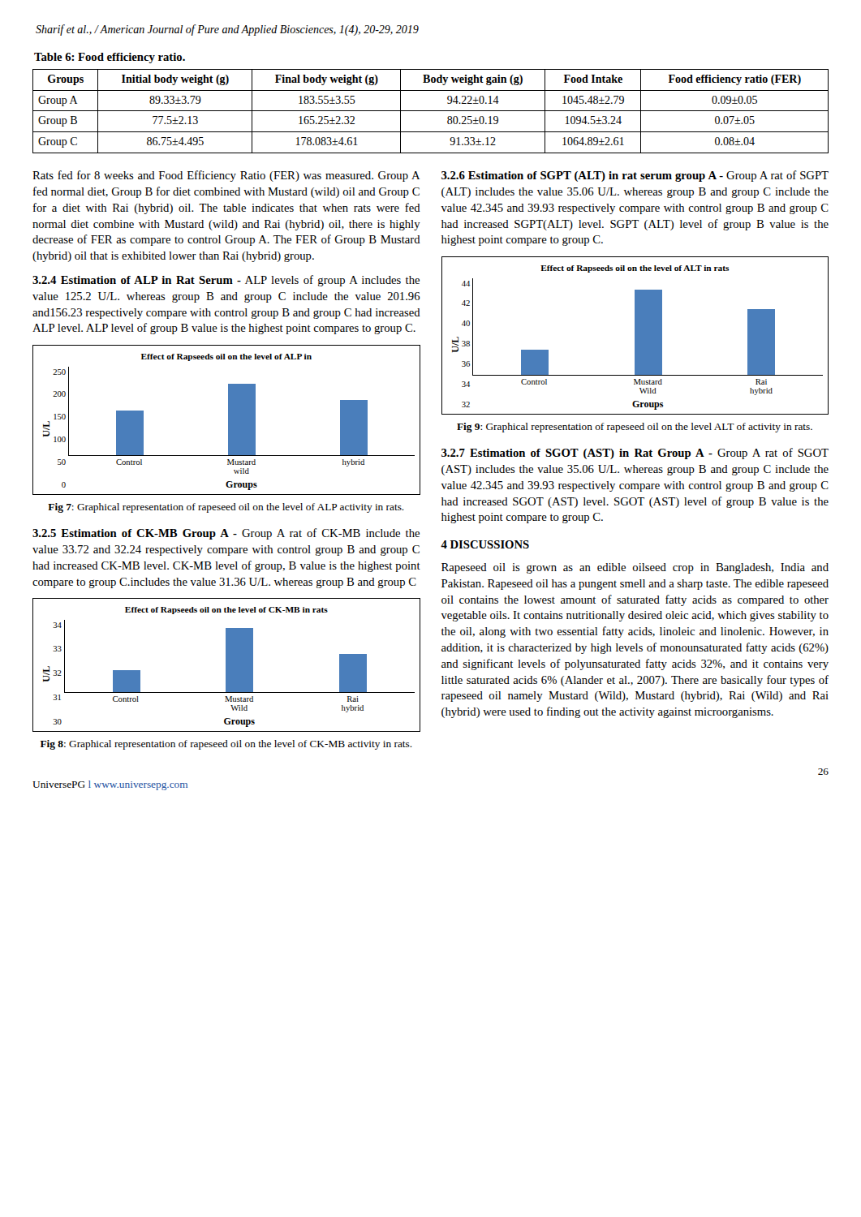Sharif et al., / American Journal of Pure and Applied Biosciences, 1(4), 20-29, 2019
Table 6: Food efficiency ratio.
| Groups | Initial body weight (g) | Final body weight (g) | Body weight gain (g) | Food Intake | Food efficiency ratio (FER) |
| --- | --- | --- | --- | --- | --- |
| Group A | 89.33±3.79 | 183.55±3.55 | 94.22±0.14 | 1045.48±2.79 | 0.09±0.05 |
| Group B | 77.5±2.13 | 165.25±2.32 | 80.25±0.19 | 1094.5±3.24 | 0.07±.05 |
| Group C | 86.75±4.495 | 178.083±4.61 | 91.33±.12 | 1064.89±2.61 | 0.08±.04 |
Rats fed for 8 weeks and Food Efficiency Ratio (FER) was measured. Group A fed normal diet, Group B for diet combined with Mustard (wild) oil and Group C for a diet with Rai (hybrid) oil. The table indicates that when rats were fed normal diet combine with Mustard (wild) and Rai (hybrid) oil, there is highly decrease of FER as compare to control Group A. The FER of Group B Mustard (hybrid) oil that is exhibited lower than Rai (hybrid) group.
3.2.4 Estimation of ALP in Rat Serum - ALP levels of group A includes the value 125.2 U/L. whereas group B and group C include the value 201.96 and156.23 respectively compare with control group B and group C had increased ALP level. ALP level of group B value is the highest point compares to group C.
Effect of Rapseeds oil on the level of ALP in
U/L
250 200 150 100 50 0
Control Mustard
wild hybrid
Groups
Fig 7: Graphical representation of rapeseed oil on the level of ALP activity in rats.
3.2.5 Estimation of CK-MB Group A - Group A rat of CK-MB include the value 33.72 and 32.24 respectively compare with control group B and group C had increased CK-MB level. CK-MB level of group, B value is the highest point compare to group C.includes the value 31.36 U/L. whereas group B and group C
Effect of Rapseeds oil on the level of CK-MB in rats
U/L
34 33 32 31 30
Control Mustard
Wild Rai
hybrid
Groups
Fig 8: Graphical representation of rapeseed oil on the level of CK-MB activity in rats.
3.2.6 Estimation of SGPT (ALT) in rat serum group A - Group A rat of SGPT (ALT) includes the value 35.06 U/L. whereas group B and group C include the value 42.345 and 39.93 respectively compare with control group B and group C had increased SGPT(ALT) level. SGPT (ALT) level of group B value is the highest point compare to group C.
Effect of Rapseeds oil on the level of ALT in rats
U/L
44 42 40 38 36 34 32
Control Mustard
Wild Rai
hybrid
Groups
Fig 9: Graphical representation of rapeseed oil on the level ALT of activity in rats.
3.2.7 Estimation of SGOT (AST) in Rat Group A - Group A rat of SGOT (AST) includes the value 35.06 U/L. whereas group B and group C include the value 42.345 and 39.93 respectively compare with control group B and group C had increased SGOT (AST) level. SGOT (AST) level of group B value is the highest point compare to group C.
4 DISCUSSIONS
Rapeseed oil is grown as an edible oilseed crop in Bangladesh, India and Pakistan. Rapeseed oil has a pungent smell and a sharp taste. The edible rapeseed oil contains the lowest amount of saturated fatty acids as compared to other vegetable oils. It contains nutritionally desired oleic acid, which gives stability to the oil, along with two essential fatty acids, linoleic and linolenic. However, in addition, it is characterized by high levels of monounsaturated fatty acids (62%) and significant levels of polyunsaturated fatty acids 32%, and it contains very little saturated acids 6% (Alander et al., 2007). There are basically four types of rapeseed oil namely Mustard (Wild), Mustard (hybrid), Rai (Wild) and Rai (hybrid) were used to finding out the activity against microorganisms.
UniversePG l www.universepg.com
26